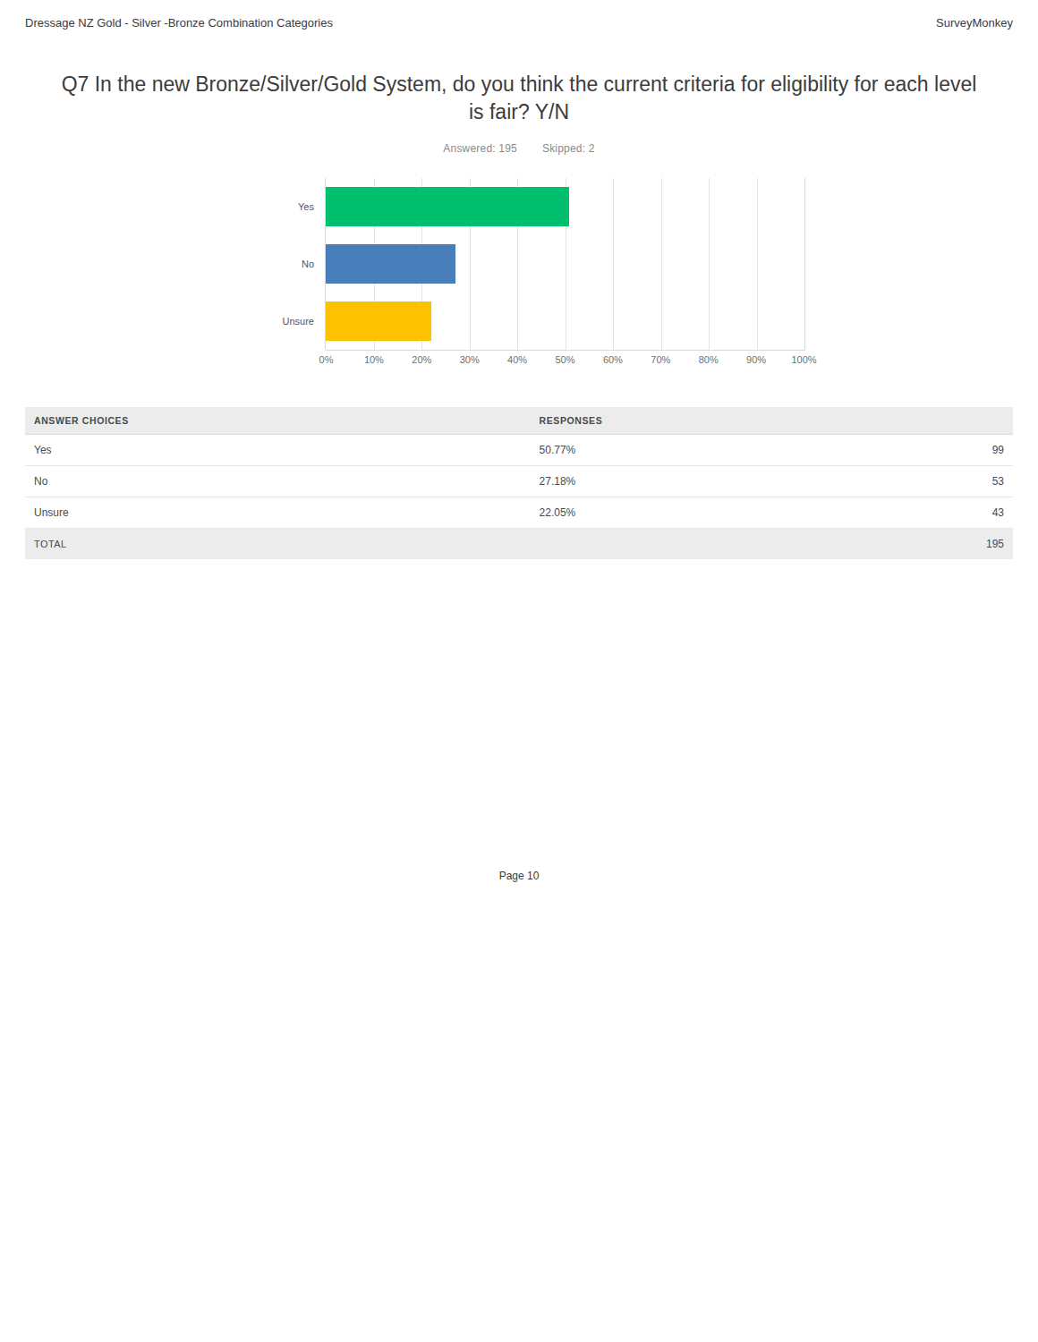Dressage NZ Gold - Silver -Bronze Combination Categories
SurveyMonkey
Q7 In the new Bronze/Silver/Gold System, do you think the current criteria for eligibility for each level is fair? Y/N
Answered: 195 Skipped: 2
| Yes | |
| No | |
| Unsure | |
| | 0% 10% 20% 30% 40% 50% 60% 70% 80% 90% 100% |
| Answer Choices | Responses |
| --- | --- |
| Yes | 50.77% | 99 |
| No | 27.18% | 53 |
| Unsure | 22.05% | 43 |
| Total | | 195 |
Page 10